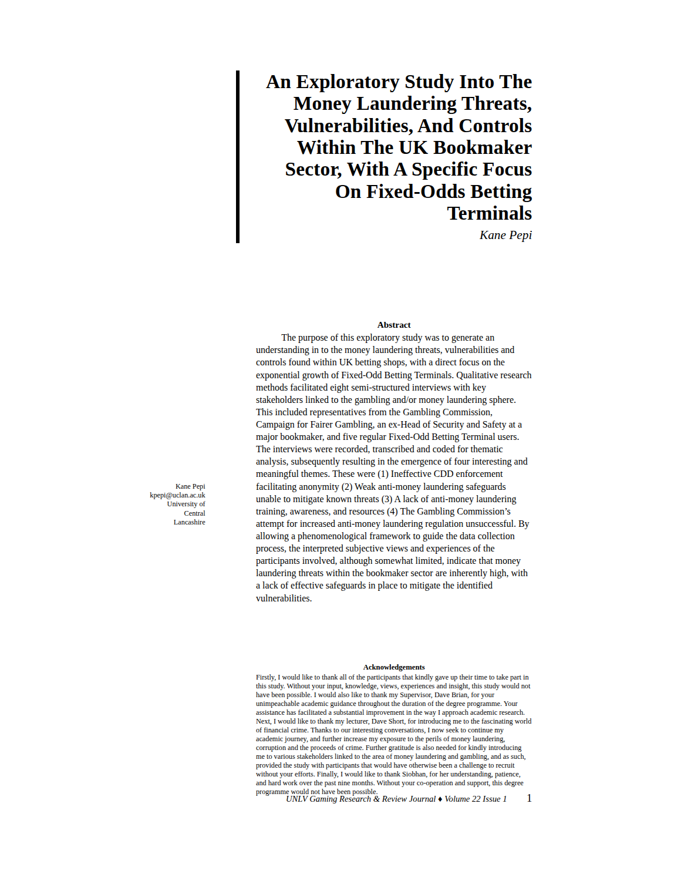An Exploratory Study Into The Money Laundering Threats, Vulnerabilities, And Controls Within The UK Bookmaker Sector, With A Specific Focus On Fixed-Odds Betting Terminals
Kane Pepi
Abstract
The purpose of this exploratory study was to generate an understanding in to the money laundering threats, vulnerabilities and controls found within UK betting shops, with a direct focus on the exponential growth of Fixed-Odd Betting Terminals. Qualitative research methods facilitated eight semi-structured interviews with key stakeholders linked to the gambling and/or money laundering sphere. This included representatives from the Gambling Commission, Campaign for Fairer Gambling, an ex-Head of Security and Safety at a major bookmaker, and five regular Fixed-Odd Betting Terminal users. The interviews were recorded, transcribed and coded for thematic analysis, subsequently resulting in the emergence of four interesting and meaningful themes. These were (1) Ineffective CDD enforcement facilitating anonymity (2) Weak anti-money laundering safeguards unable to mitigate known threats (3) A lack of anti-money laundering training, awareness, and resources (4) The Gambling Commission’s attempt for increased anti-money laundering regulation unsuccessful. By allowing a phenomenological framework to guide the data collection process, the interpreted subjective views and experiences of the participants involved, although somewhat limited, indicate that money laundering threats within the bookmaker sector are inherently high, with a lack of effective safeguards in place to mitigate the identified vulnerabilities.
Acknowledgements
Firstly, I would like to thank all of the participants that kindly gave up their time to take part in this study. Without your input, knowledge, views, experiences and insight, this study would not have been possible. I would also like to thank my Supervisor, Dave Brian, for your unimpeachable academic guidance throughout the duration of the degree programme. Your assistance has facilitated a substantial improvement in the way I approach academic research. Next, I would like to thank my lecturer, Dave Short, for introducing me to the fascinating world of financial crime. Thanks to our interesting conversations, I now seek to continue my academic journey, and further increase my exposure to the perils of money laundering, corruption and the proceeds of crime. Further gratitude is also needed for kindly introducing me to various stakeholders linked to the area of money laundering and gambling, and as such, provided the study with participants that would have otherwise been a challenge to recruit without your efforts. Finally, I would like to thank Siobhan, for her understanding, patience, and hard work over the past nine months. Without your co-operation and support, this degree programme would not have been possible.
Kane Pepi
kpepi@uclan.ac.uk
University of Central
Lancashire
UNLV Gaming Research & Review Journal ♦ Volume 22 Issue 1 1